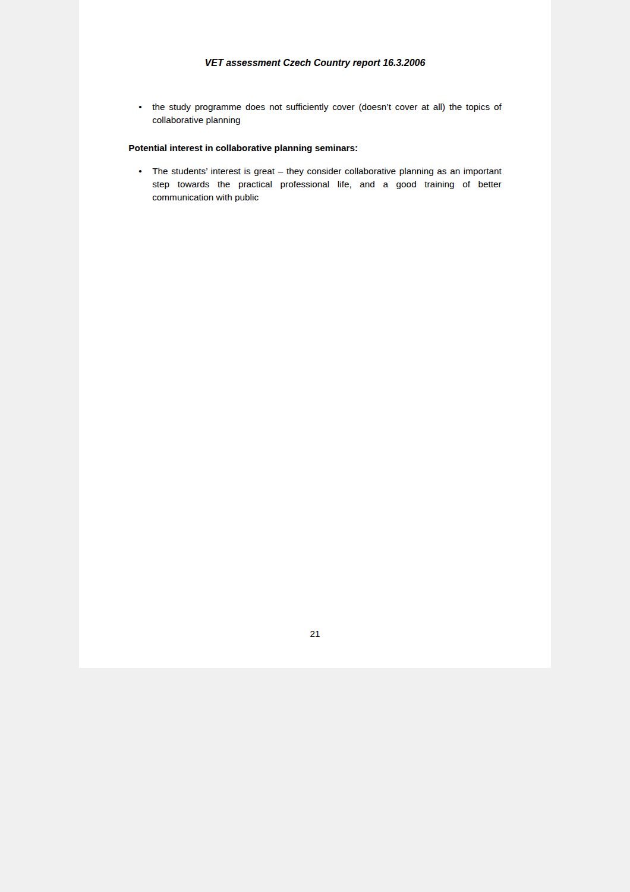VET assessment Czech Country report 16.3.2006
the study programme does not sufficiently cover (doesn’t cover at all) the topics of collaborative planning
Potential interest in collaborative planning seminars:
The students’ interest is great – they consider collaborative planning as an important step towards the practical professional life, and a good training of better communication with public
21